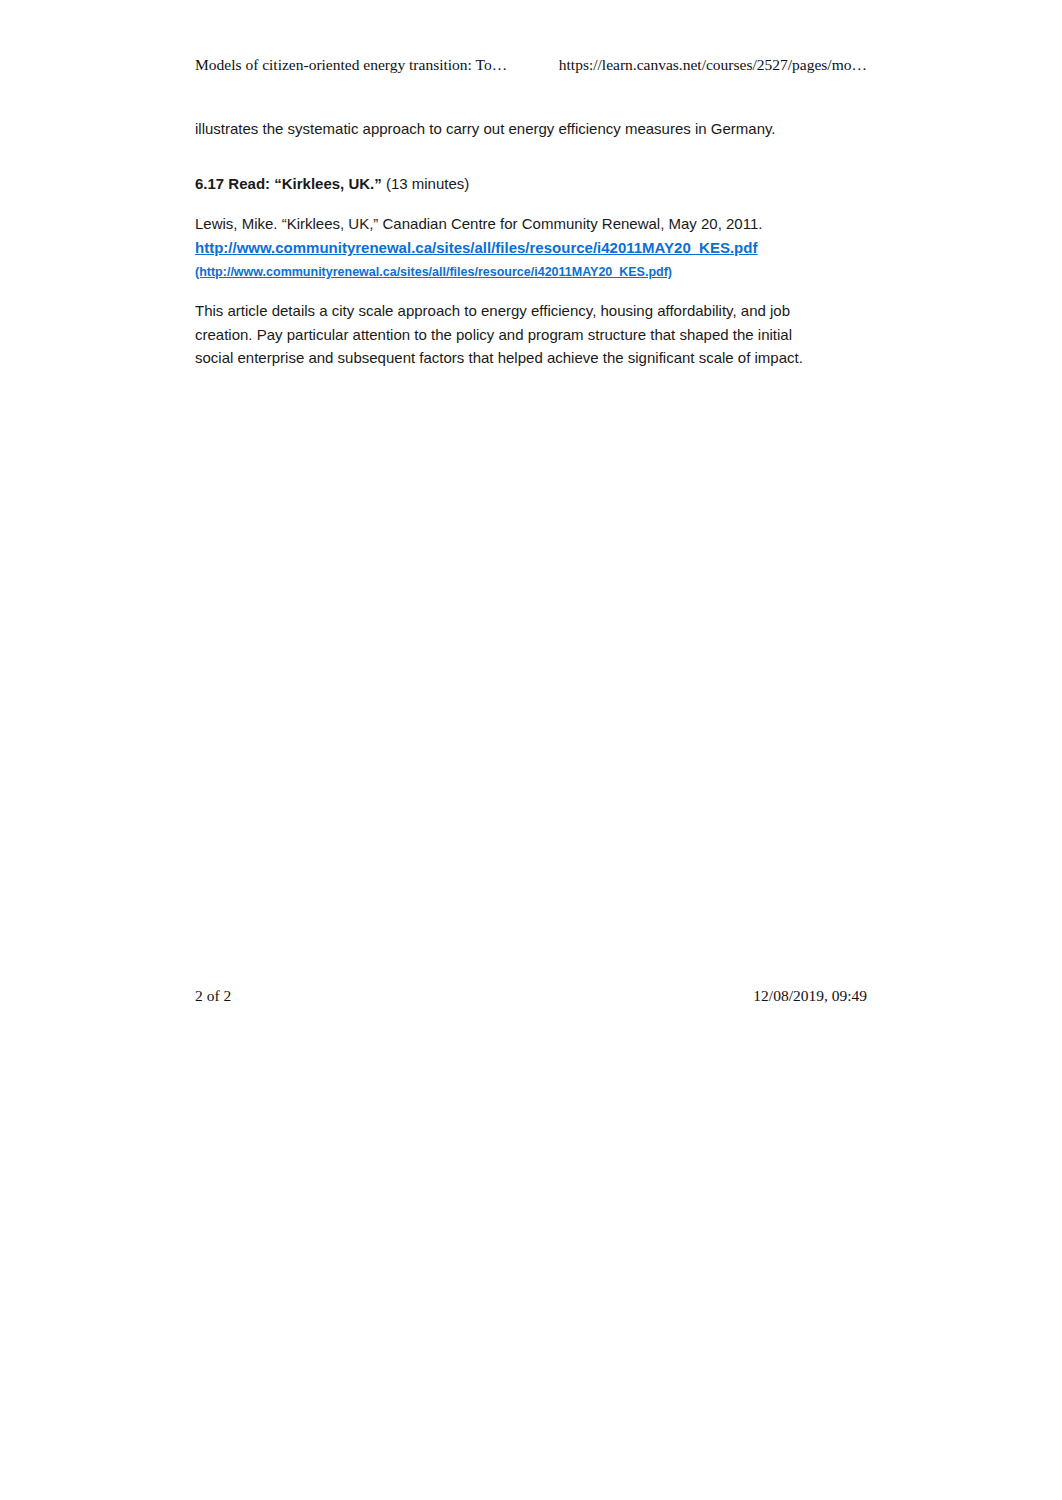Models of citizen-oriented energy transition: To…
https://learn.canvas.net/courses/2527/pages/mo…
illustrates the systematic approach to carry out energy efficiency measures in Germany.
6.17 Read: “Kirklees, UK.” (13 minutes)
Lewis, Mike. “Kirklees, UK,” Canadian Centre for Community Renewal, May 20, 2011.
http://www.communityrenewal.ca/sites/all/files/resource/i42011MAY20_KES.pdf
(http://www.communityrenewal.ca/sites/all/files/resource/i42011MAY20_KES.pdf)
This article details a city scale approach to energy efficiency, housing affordability, and job creation. Pay particular attention to the policy and program structure that shaped the initial social enterprise and subsequent factors that helped achieve the significant scale of impact.
2 of 2
12/08/2019, 09:49